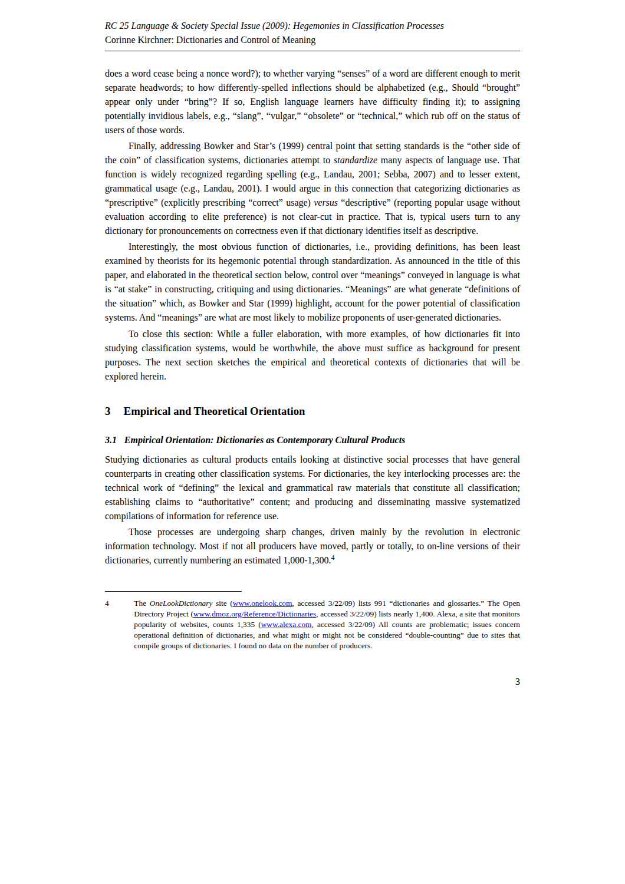RC 25 Language & Society Special Issue (2009): Hegemonies in Classification Processes
Corinne Kirchner: Dictionaries and Control of Meaning
does a word cease being a nonce word?); to whether varying “senses” of a word are different enough to merit separate headwords; to how differently-spelled inflections should be alphabetized (e.g., Should “brought” appear only under “bring”? If so, English language learners have difficulty finding it); to assigning potentially invidious labels, e.g., “slang”, “vulgar,” “obsolete” or “technical,” which rub off on the status of users of those words.
Finally, addressing Bowker and Star’s (1999) central point that setting standards is the “other side of the coin” of classification systems, dictionaries attempt to standardize many aspects of language use. That function is widely recognized regarding spelling (e.g., Landau, 2001; Sebba, 2007) and to lesser extent, grammatical usage (e.g., Landau, 2001). I would argue in this connection that categorizing dictionaries as “prescriptive” (explicitly prescribing “correct” usage) versus “descriptive” (reporting popular usage without evaluation according to elite preference) is not clear-cut in practice. That is, typical users turn to any dictionary for pronouncements on correctness even if that dictionary identifies itself as descriptive.
Interestingly, the most obvious function of dictionaries, i.e., providing definitions, has been least examined by theorists for its hegemonic potential through standardization. As announced in the title of this paper, and elaborated in the theoretical section below, control over “meanings” conveyed in language is what is “at stake” in constructing, critiquing and using dictionaries. “Meanings” are what generate “definitions of the situation” which, as Bowker and Star (1999) highlight, account for the power potential of classification systems. And “meanings” are what are most likely to mobilize proponents of user-generated dictionaries.
To close this section: While a fuller elaboration, with more examples, of how dictionaries fit into studying classification systems, would be worthwhile, the above must suffice as background for present purposes. The next section sketches the empirical and theoretical contexts of dictionaries that will be explored herein.
3 Empirical and Theoretical Orientation
3.1 Empirical Orientation: Dictionaries as Contemporary Cultural Products
Studying dictionaries as cultural products entails looking at distinctive social processes that have general counterparts in creating other classification systems. For dictionaries, the key interlocking processes are: the technical work of “defining” the lexical and grammatical raw materials that constitute all classification; establishing claims to “authoritative” content; and producing and disseminating massive systematized compilations of information for reference use.
Those processes are undergoing sharp changes, driven mainly by the revolution in electronic information technology. Most if not all producers have moved, partly or totally, to on-line versions of their dictionaries, currently numbering an estimated 1,000-1,300.4
4
The OneLookDictionary site (www.onelook.com, accessed 3/22/09) lists 991 “dictionaries and glossaries.” The Open Directory Project (www.dmoz.org/Reference/Dictionaries, accessed 3/22/09) lists nearly 1,400. Alexa, a site that monitors popularity of websites, counts 1,335 (www.alexa.com, accessed 3/22/09) All counts are problematic; issues concern operational definition of dictionaries, and what might or might not be considered “double-counting” due to sites that compile groups of dictionaries. I found no data on the number of producers.
3